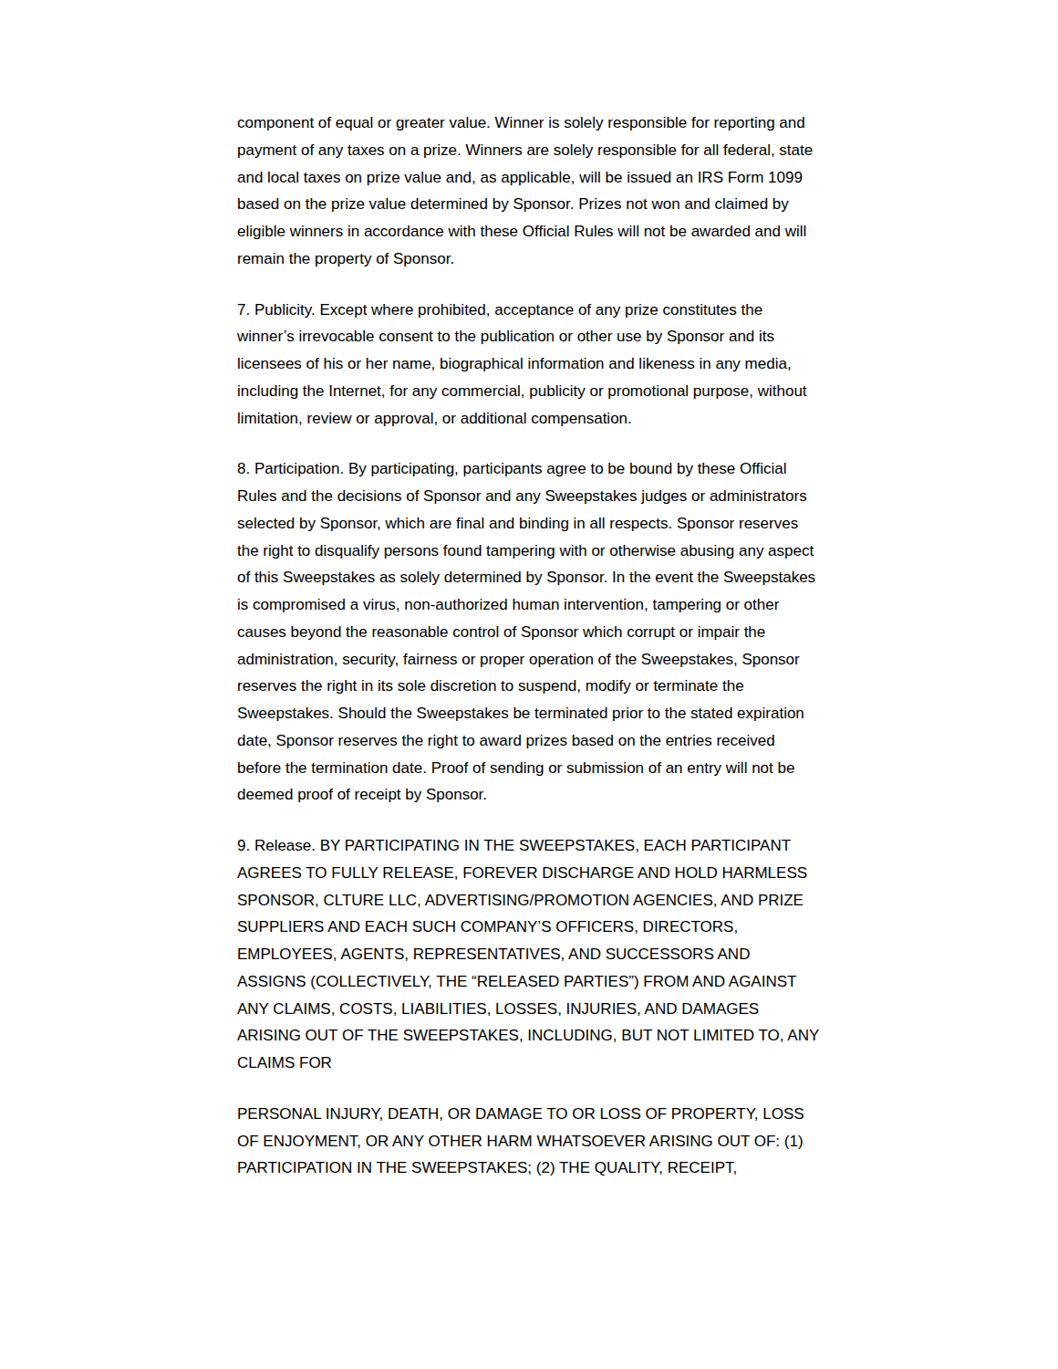component of equal or greater value. Winner is solely responsible for reporting and payment of any taxes on a prize. Winners are solely responsible for all federal, state and local taxes on prize value and, as applicable, will be issued an IRS Form 1099 based on the prize value determined by Sponsor. Prizes not won and claimed by eligible winners in accordance with these Official Rules will not be awarded and will remain the property of Sponsor.
7. Publicity. Except where prohibited, acceptance of any prize constitutes the winner’s irrevocable consent to the publication or other use by Sponsor and its licensees of his or her name, biographical information and likeness in any media, including the Internet, for any commercial, publicity or promotional purpose, without limitation, review or approval, or additional compensation.
8. Participation. By participating, participants agree to be bound by these Official Rules and the decisions of Sponsor and any Sweepstakes judges or administrators selected by Sponsor, which are final and binding in all respects. Sponsor reserves the right to disqualify persons found tampering with or otherwise abusing any aspect of this Sweepstakes as solely determined by Sponsor. In the event the Sweepstakes is compromised a virus, non-authorized human intervention, tampering or other causes beyond the reasonable control of Sponsor which corrupt or impair the administration, security, fairness or proper operation of the Sweepstakes, Sponsor reserves the right in its sole discretion to suspend, modify or terminate the Sweepstakes. Should the Sweepstakes be terminated prior to the stated expiration date, Sponsor reserves the right to award prizes based on the entries received before the termination date. Proof of sending or submission of an entry will not be deemed proof of receipt by Sponsor.
9. Release. BY PARTICIPATING IN THE SWEEPSTAKES, EACH PARTICIPANT AGREES TO FULLY RELEASE, FOREVER DISCHARGE AND HOLD HARMLESS SPONSOR, CLTURE LLC, ADVERTISING/PROMOTION AGENCIES, AND PRIZE SUPPLIERS AND EACH SUCH COMPANY’S OFFICERS, DIRECTORS, EMPLOYEES, AGENTS, REPRESENTATIVES, AND SUCCESSORS AND ASSIGNS (COLLECTIVELY, THE “RELEASED PARTIES”) FROM AND AGAINST ANY CLAIMS, COSTS, LIABILITIES, LOSSES, INJURIES, AND DAMAGES ARISING OUT OF THE SWEEPSTAKES, INCLUDING, BUT NOT LIMITED TO, ANY CLAIMS FOR
PERSONAL INJURY, DEATH, OR DAMAGE TO OR LOSS OF PROPERTY, LOSS OF ENJOYMENT, OR ANY OTHER HARM WHATSOEVER ARISING OUT OF: (1) PARTICIPATION IN THE SWEEPSTAKES; (2) THE QUALITY, RECEIPT,